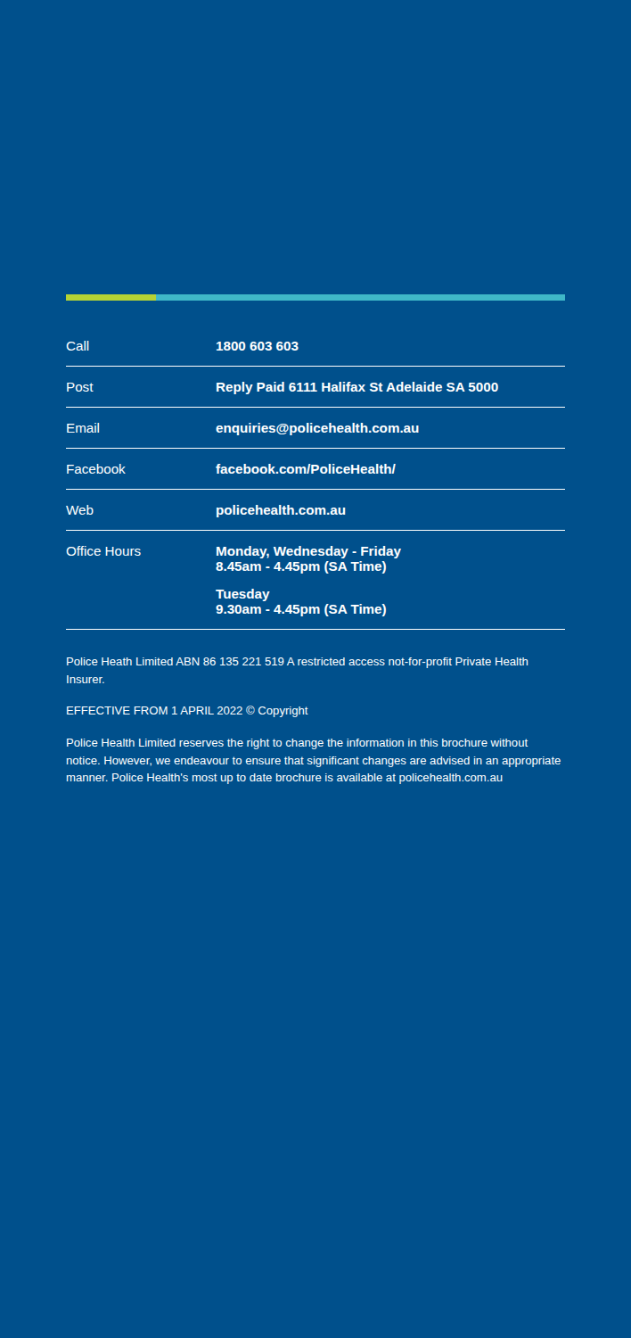| Call | 1800 603 603 |
| Post | Reply Paid 6111 Halifax St Adelaide SA 5000 |
| Email | enquiries@policehealth.com.au |
| Facebook | facebook.com/PoliceHealth/ |
| Web | policehealth.com.au |
| Office Hours | Monday, Wednesday - Friday 8.45am - 4.45pm (SA Time) Tuesday 9.30am - 4.45pm (SA Time) |
Police Heath Limited ABN 86 135 221 519 A restricted access not-for-profit Private Health Insurer.
EFFECTIVE FROM 1 APRIL 2022 © Copyright
Police Health Limited reserves the right to change the information in this brochure without notice. However, we endeavour to ensure that significant changes are advised in an appropriate manner. Police Health's most up to date brochure is available at policehealth.com.au